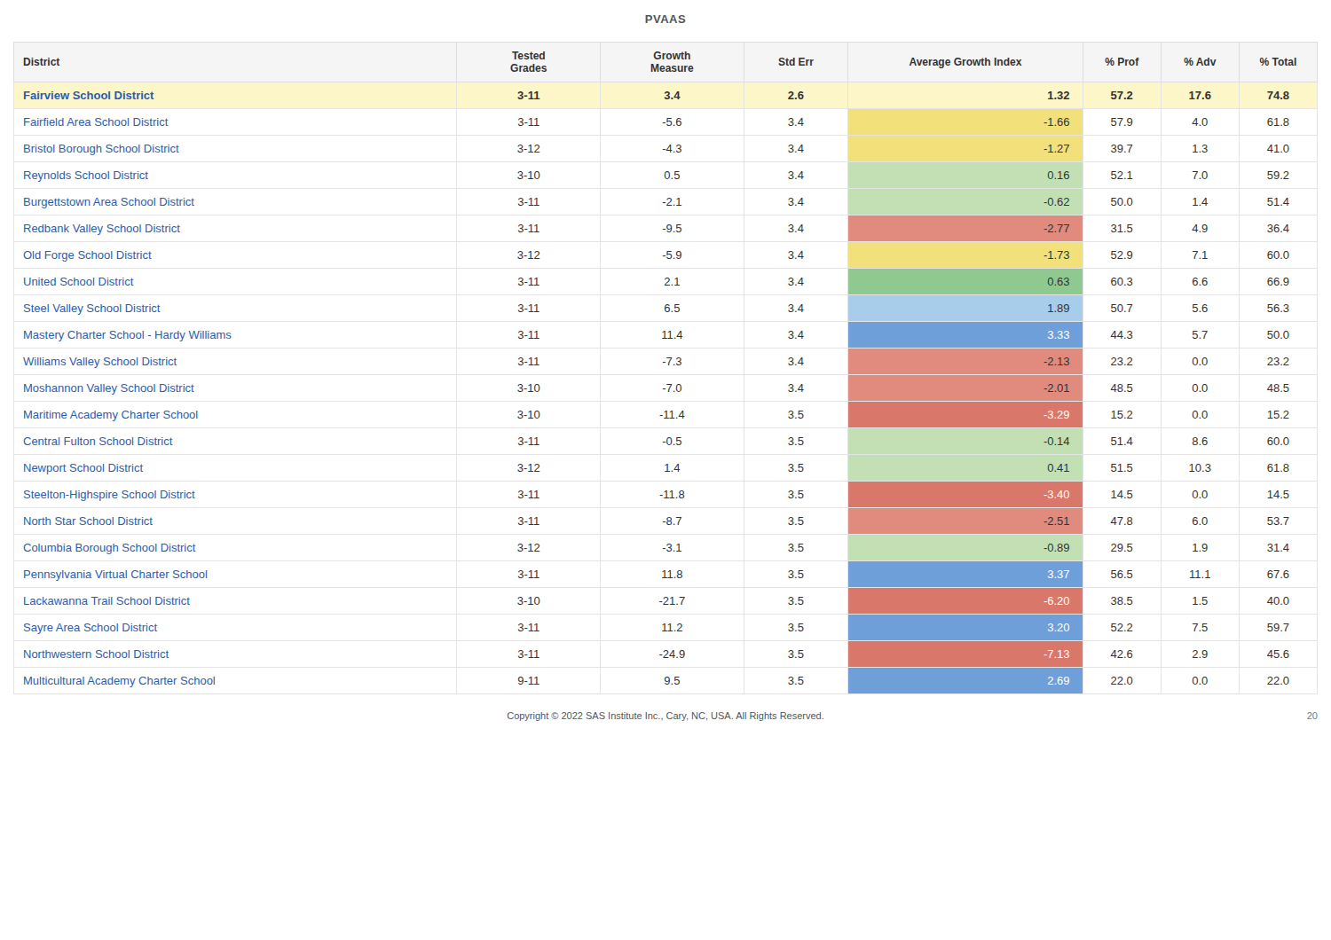PVAAS
| District | Tested Grades | Growth Measure | Std Err | Average Growth Index | % Prof | % Adv | % Total |
| --- | --- | --- | --- | --- | --- | --- | --- |
| Fairview School District | 3-11 | 3.4 | 2.6 | 1.32 | 57.2 | 17.6 | 74.8 |
| Fairfield Area School District | 3-11 | -5.6 | 3.4 | -1.66 | 57.9 | 4.0 | 61.8 |
| Bristol Borough School District | 3-12 | -4.3 | 3.4 | -1.27 | 39.7 | 1.3 | 41.0 |
| Reynolds School District | 3-10 | 0.5 | 3.4 | 0.16 | 52.1 | 7.0 | 59.2 |
| Burgettstown Area School District | 3-11 | -2.1 | 3.4 | -0.62 | 50.0 | 1.4 | 51.4 |
| Redbank Valley School District | 3-11 | -9.5 | 3.4 | -2.77 | 31.5 | 4.9 | 36.4 |
| Old Forge School District | 3-12 | -5.9 | 3.4 | -1.73 | 52.9 | 7.1 | 60.0 |
| United School District | 3-11 | 2.1 | 3.4 | 0.63 | 60.3 | 6.6 | 66.9 |
| Steel Valley School District | 3-11 | 6.5 | 3.4 | 1.89 | 50.7 | 5.6 | 56.3 |
| Mastery Charter School - Hardy Williams | 3-11 | 11.4 | 3.4 | 3.33 | 44.3 | 5.7 | 50.0 |
| Williams Valley School District | 3-11 | -7.3 | 3.4 | -2.13 | 23.2 | 0.0 | 23.2 |
| Moshannon Valley School District | 3-10 | -7.0 | 3.4 | -2.01 | 48.5 | 0.0 | 48.5 |
| Maritime Academy Charter School | 3-10 | -11.4 | 3.5 | -3.29 | 15.2 | 0.0 | 15.2 |
| Central Fulton School District | 3-11 | -0.5 | 3.5 | -0.14 | 51.4 | 8.6 | 60.0 |
| Newport School District | 3-12 | 1.4 | 3.5 | 0.41 | 51.5 | 10.3 | 61.8 |
| Steelton-Highspire School District | 3-11 | -11.8 | 3.5 | -3.40 | 14.5 | 0.0 | 14.5 |
| North Star School District | 3-11 | -8.7 | 3.5 | -2.51 | 47.8 | 6.0 | 53.7 |
| Columbia Borough School District | 3-12 | -3.1 | 3.5 | -0.89 | 29.5 | 1.9 | 31.4 |
| Pennsylvania Virtual Charter School | 3-11 | 11.8 | 3.5 | 3.37 | 56.5 | 11.1 | 67.6 |
| Lackawanna Trail School District | 3-10 | -21.7 | 3.5 | -6.20 | 38.5 | 1.5 | 40.0 |
| Sayre Area School District | 3-11 | 11.2 | 3.5 | 3.20 | 52.2 | 7.5 | 59.7 |
| Northwestern School District | 3-11 | -24.9 | 3.5 | -7.13 | 42.6 | 2.9 | 45.6 |
| Multicultural Academy Charter School | 9-11 | 9.5 | 3.5 | 2.69 | 22.0 | 0.0 | 22.0 |
Copyright © 2022 SAS Institute Inc., Cary, NC, USA. All Rights Reserved. 20